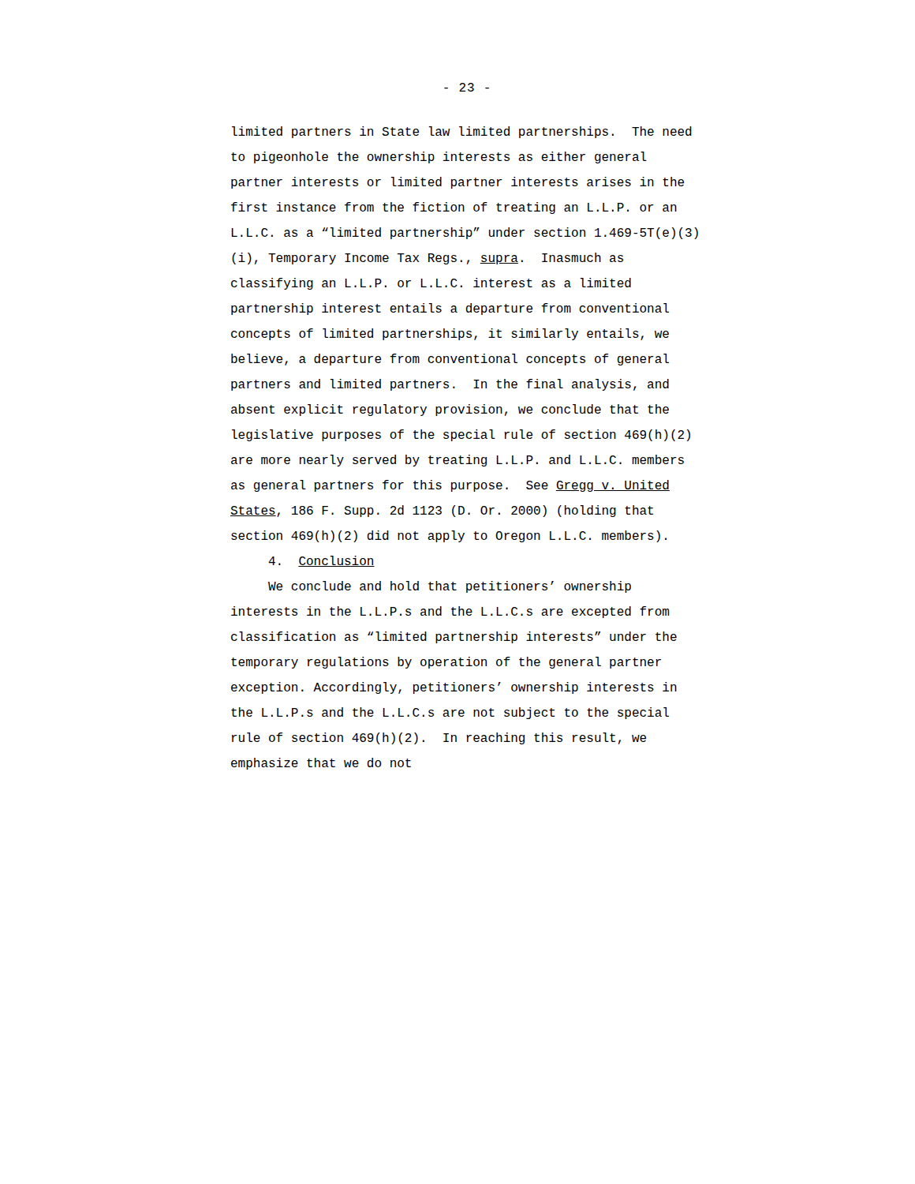- 23 -
limited partners in State law limited partnerships. The need to pigeonhole the ownership interests as either general partner interests or limited partner interests arises in the first instance from the fiction of treating an L.L.P. or an L.L.C. as a “limited partnership” under section 1.469-5T(e)(3)(i), Temporary Income Tax Regs., supra. Inasmuch as classifying an L.L.P. or L.L.C. interest as a limited partnership interest entails a departure from conventional concepts of limited partnerships, it similarly entails, we believe, a departure from conventional concepts of general partners and limited partners. In the final analysis, and absent explicit regulatory provision, we conclude that the legislative purposes of the special rule of section 469(h)(2) are more nearly served by treating L.L.P. and L.L.C. members as general partners for this purpose. See Gregg v. United States, 186 F. Supp. 2d 1123 (D. Or. 2000) (holding that section 469(h)(2) did not apply to Oregon L.L.C. members).
4. Conclusion
We conclude and hold that petitioners’ ownership interests in the L.L.P.s and the L.L.C.s are excepted from classification as “limited partnership interests” under the temporary regulations by operation of the general partner exception. Accordingly, petitioners’ ownership interests in the L.L.P.s and the L.L.C.s are not subject to the special rule of section 469(h)(2). In reaching this result, we emphasize that we do not